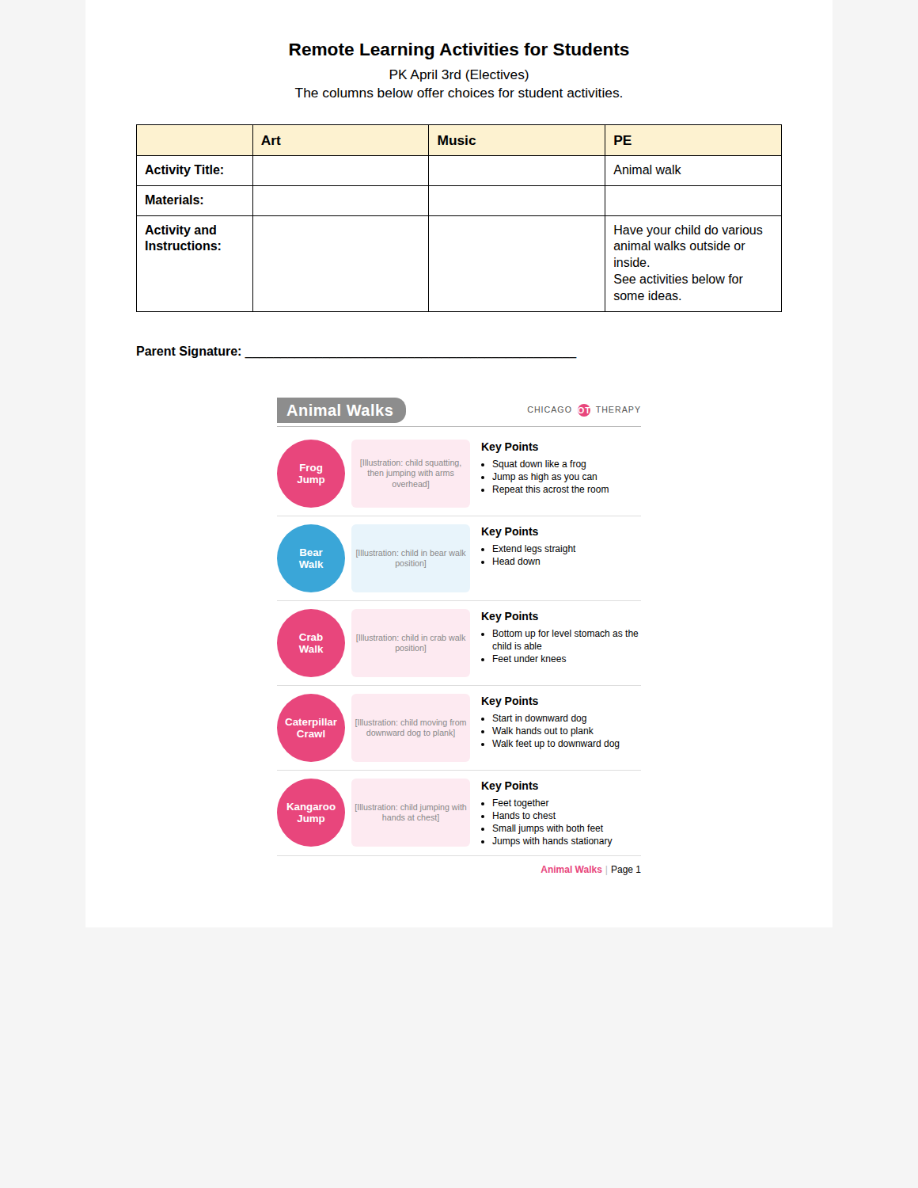Remote Learning Activities for Students
PK April 3rd (Electives)
The columns below offer choices for student activities.
| | Art | Music | PE |
| --- | --- | --- | --- |
| Activity Title: | | | Animal walk |
| Materials: | | | |
| Activity and Instructions: | | | Have your child do various animal walks outside or inside. See activities below for some ideas. |
Parent Signature: _______________________________________________
Animal Walks CHICAGO OT THERAPY
Frog
Jump
[Illustration: child squatting, then jumping with arms overhead]
Key Points
Squat down like a frog
Jump as high as you can
Repeat this acrost the room
Bear
Walk
[Illustration: child in bear walk position]
Key Points
Extend legs straight
Head down
Crab
Walk
[Illustration: child in crab walk position]
Key Points
Bottom up for level stomach as the child is able
Feet under knees
Caterpillar
Crawl
[Illustration: child moving from downward dog to plank]
Key Points
Start in downward dog
Walk hands out to plank
Walk feet up to downward dog
Kangaroo
Jump
[Illustration: child jumping with hands at chest]
Key Points
Feet together
Hands to chest
Small jumps with both feet
Jumps with hands stationary
Animal Walks|Page 1